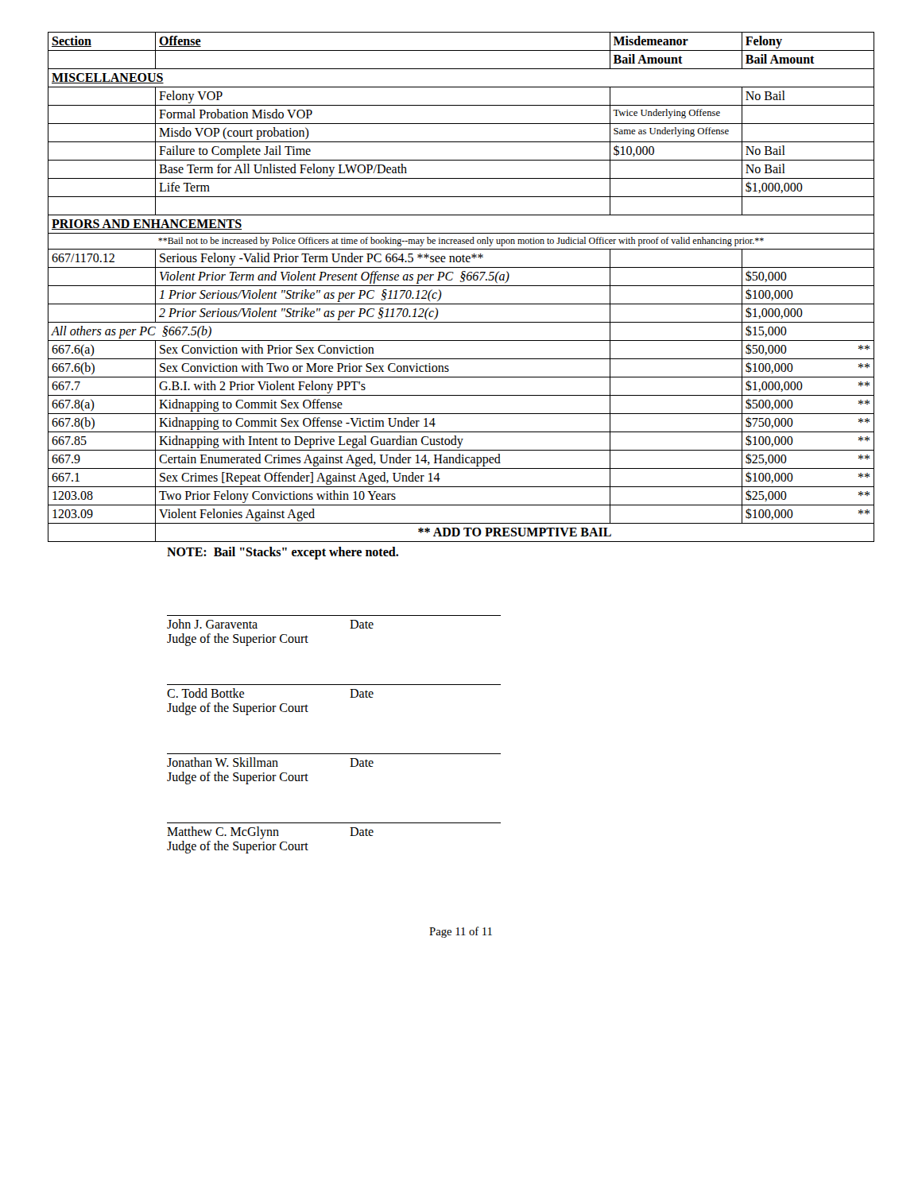| Section | Offense | Misdemeanor | Felony |
| --- | --- | --- | --- |
| | | Bail Amount | Bail Amount |
| MISCELLANEOUS |
| | Felony VOP | | No Bail |
| | Formal Probation Misdo VOP | Twice Underlying Offense | |
| | Misdo VOP (court probation) | Same as Underlying Offense | |
| | Failure to Complete Jail Time | $10,000 | No Bail |
| | Base Term for All Unlisted Felony LWOP/Death | | No Bail |
| | Life Term | | $1,000,000 |
| PRIORS AND ENHANCEMENTS |
| **Bail not to be increased by Police Officers at time of booking--may be increased only upon motion to Judicial Officer with proof of valid enhancing prior.** |
| 667/1170.12 | Serious Felony -Valid Prior Term Under PC 664.5 **see note** | | |
| | Violent Prior Term and Violent Present Offense as per PC §667.5(a) | | $50,000 |
| | 1 Prior Serious/Violent "Strike" as per PC §1170.12(c) | | $100,000 |
| | 2 Prior Serious/Violent "Strike" as per PC §1170.12(c) | | $1,000,000 |
| All others as per PC §667.5(b) | | $15,000 |
| 667.6(a) | Sex Conviction with Prior Sex Conviction | | $50,000 ** |
| 667.6(b) | Sex Conviction with Two or More Prior Sex Convictions | | $100,000 ** |
| 667.7 | G.B.I. with 2 Prior Violent Felony PPT's | | $1,000,000 ** |
| 667.8(a) | Kidnapping to Commit Sex Offense | | $500,000 ** |
| 667.8(b) | Kidnapping to Commit Sex Offense -Victim Under 14 | | $750,000 ** |
| 667.85 | Kidnapping with Intent to Deprive Legal Guardian Custody | | $100,000 ** |
| 667.9 | Certain Enumerated Crimes Against Aged, Under 14, Handicapped | | $25,000 ** |
| 667.1 | Sex Crimes [Repeat Offender] Against Aged, Under 14 | | $100,000 ** |
| 1203.08 | Two Prior Felony Convictions within 10 Years | | $25,000 ** |
| 1203.09 | Violent Felonies Against Aged | | $100,000 ** |
| | ** ADD TO PRESUMPTIVE BAIL |
NOTE: Bail "Stacks" except where noted.
John J. Garaventa
Date
Judge of the Superior Court
C. Todd Bottke
Date
Judge of the Superior Court
Jonathan W. Skillman
Date
Judge of the Superior Court
Matthew C. McGlynn
Date
Judge of the Superior Court
Page 11 of 11